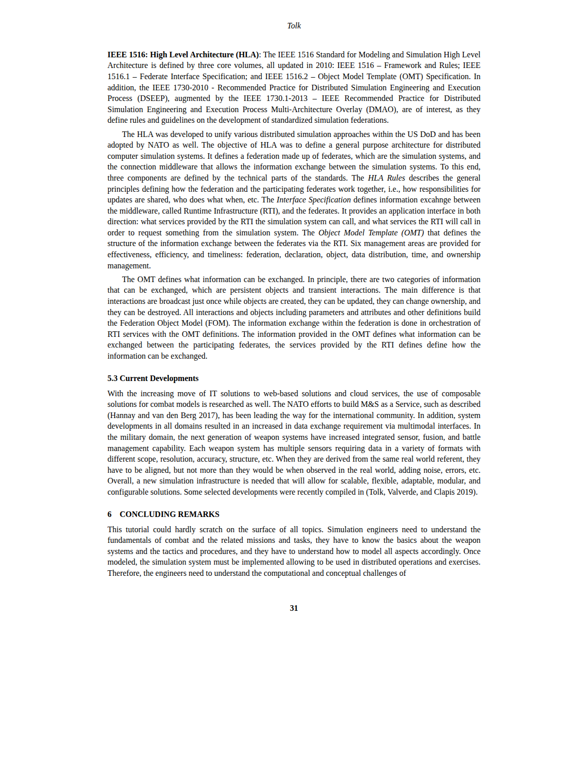Tolk
IEEE 1516: High Level Architecture (HLA): The IEEE 1516 Standard for Modeling and Simulation High Level Architecture is defined by three core volumes, all updated in 2010: IEEE 1516 – Framework and Rules; IEEE 1516.1 – Federate Interface Specification; and IEEE 1516.2 – Object Model Template (OMT) Specification. In addition, the IEEE 1730-2010 - Recommended Practice for Distributed Simulation Engineering and Execution Process (DSEEP), augmented by the IEEE 1730.1-2013 – IEEE Recommended Practice for Distributed Simulation Engineering and Execution Process Multi-Architecture Overlay (DMAO), are of interest, as they define rules and guidelines on the development of standardized simulation federations.
The HLA was developed to unify various distributed simulation approaches within the US DoD and has been adopted by NATO as well. The objective of HLA was to define a general purpose architecture for distributed computer simulation systems. It defines a federation made up of federates, which are the simulation systems, and the connection middleware that allows the information exchange between the simulation systems. To this end, three components are defined by the technical parts of the standards. The HLA Rules describes the general principles defining how the federation and the participating federates work together, i.e., how responsibilities for updates are shared, who does what when, etc. The Interface Specification defines information excahnge between the middleware, called Runtime Infrastructure (RTI), and the federates. It provides an application interface in both direction: what services provided by the RTI the simulation system can call, and what services the RTI will call in order to request something from the simulation system. The Object Model Template (OMT) that defines the structure of the information exchange between the federates via the RTI. Six management areas are provided for effectiveness, efficiency, and timeliness: federation, declaration, object, data distribution, time, and ownership management.
The OMT defines what information can be exchanged. In principle, there are two categories of information that can be exchanged, which are persistent objects and transient interactions. The main difference is that interactions are broadcast just once while objects are created, they can be updated, they can change ownership, and they can be destroyed. All interactions and objects including parameters and attributes and other definitions build the Federation Object Model (FOM). The information exchange within the federation is done in orchestration of RTI services with the OMT definitions. The information provided in the OMT defines what information can be exchanged between the participating federates, the services provided by the RTI defines define how the information can be exchanged.
5.3 Current Developments
With the increasing move of IT solutions to web-based solutions and cloud services, the use of composable solutions for combat models is researched as well. The NATO efforts to build M&S as a Service, such as described (Hannay and van den Berg 2017), has been leading the way for the international community. In addition, system developments in all domains resulted in an increased in data exchange requirement via multimodal interfaces. In the military domain, the next generation of weapon systems have increased integrated sensor, fusion, and battle management capability. Each weapon system has multiple sensors requiring data in a variety of formats with different scope, resolution, accuracy, structure, etc. When they are derived from the same real world referent, they have to be aligned, but not more than they would be when observed in the real world, adding noise, errors, etc. Overall, a new simulation infrastructure is needed that will allow for scalable, flexible, adaptable, modular, and configurable solutions. Some selected developments were recently compiled in (Tolk, Valverde, and Clapis 2019).
6 CONCLUDING REMARKS
This tutorial could hardly scratch on the surface of all topics. Simulation engineers need to understand the fundamentals of combat and the related missions and tasks, they have to know the basics about the weapon systems and the tactics and procedures, and they have to understand how to model all aspects accordingly. Once modeled, the simulation system must be implemented allowing to be used in distributed operations and exercises. Therefore, the engineers need to understand the computational and conceptual challenges of
31